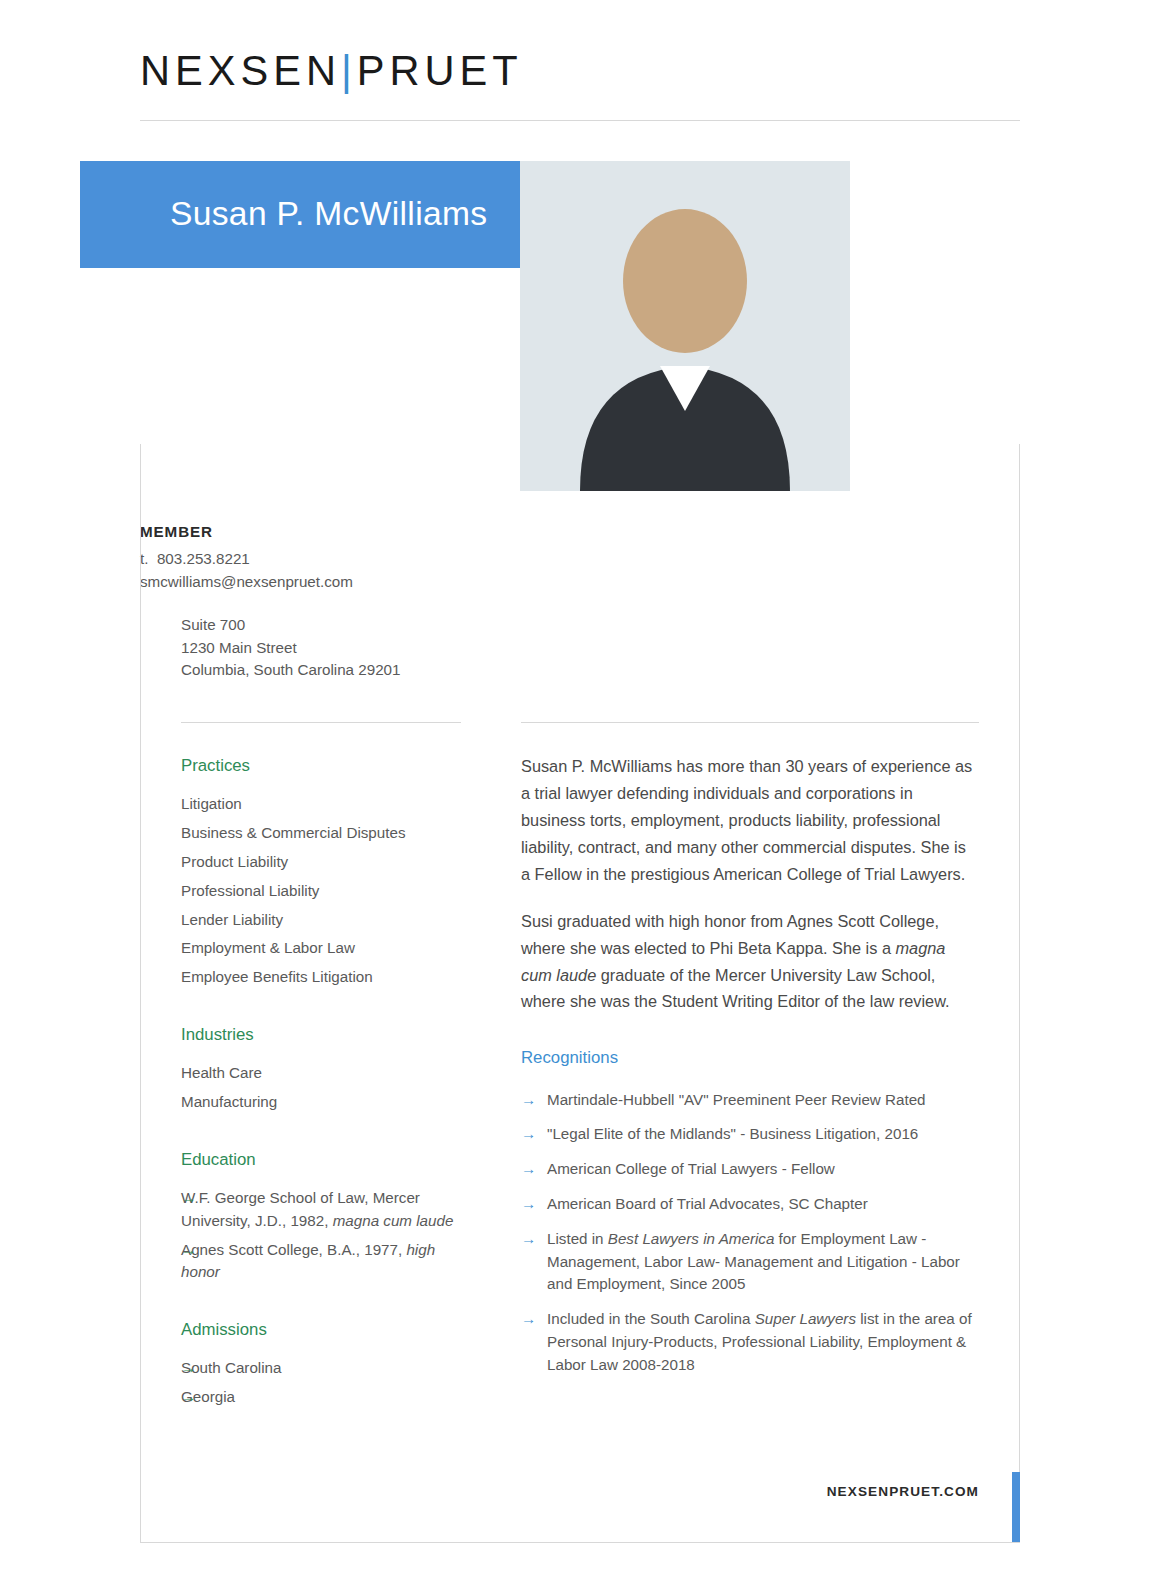NEXSEN|PRUET
Susan P. McWilliams
MEMBER
t. 803.253.8221
smcwilliams@nexsenpruet.com
Suite 700
1230 Main Street
Columbia, South Carolina 29201
Practices
Litigation
Business & Commercial Disputes
Product Liability
Professional Liability
Lender Liability
Employment & Labor Law
Employee Benefits Litigation
Industries
Health Care
Manufacturing
Education
W.F. George School of Law, Mercer University, J.D., 1982, magna cum laude
Agnes Scott College, B.A., 1977, high honor
Admissions
South Carolina
Georgia
Susan P. McWilliams has more than 30 years of experience as a trial lawyer defending individuals and corporations in business torts, employment, products liability, professional liability, contract, and many other commercial disputes. She is a Fellow in the prestigious American College of Trial Lawyers.
Susi graduated with high honor from Agnes Scott College, where she was elected to Phi Beta Kappa. She is a magna cum laude graduate of the Mercer University Law School, where she was the Student Writing Editor of the law review.
Recognitions
Martindale-Hubbell "AV" Preeminent Peer Review Rated
"Legal Elite of the Midlands" - Business Litigation, 2016
American College of Trial Lawyers - Fellow
American Board of Trial Advocates, SC Chapter
Listed in Best Lawyers in America for Employment Law - Management, Labor Law- Management and Litigation - Labor and Employment, Since 2005
Included in the South Carolina Super Lawyers list in the area of Personal Injury-Products, Professional Liability, Employment & Labor Law 2008-2018
NEXSENPRUET.COM